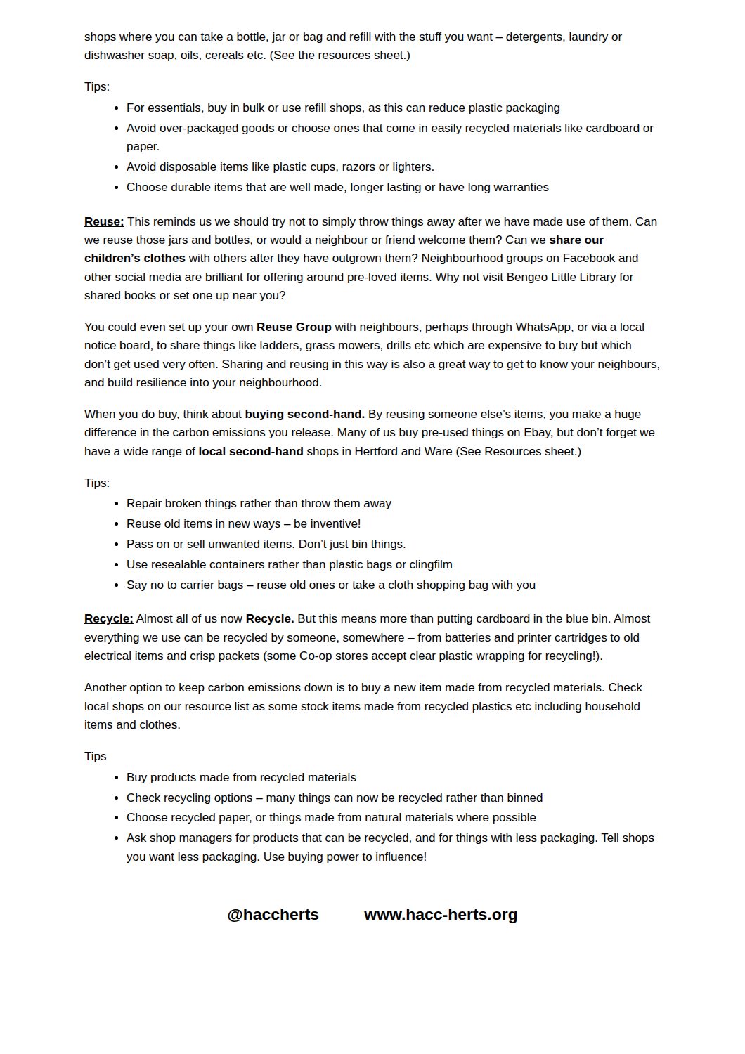shops where you can take a bottle, jar or bag and refill with the stuff you want – detergents, laundry or dishwasher soap, oils, cereals etc. (See the resources sheet.)
Tips:
For essentials, buy in bulk or use refill shops, as this can reduce plastic packaging
Avoid over-packaged goods or choose ones that come in easily recycled materials like cardboard or paper.
Avoid disposable items like plastic cups, razors or lighters.
Choose durable items that are well made, longer lasting or have long warranties
Reuse: This reminds us we should try not to simply throw things away after we have made use of them. Can we reuse those jars and bottles, or would a neighbour or friend welcome them? Can we share our children’s clothes with others after they have outgrown them? Neighbourhood groups on Facebook and other social media are brilliant for offering around pre-loved items. Why not visit Bengeo Little Library for shared books or set one up near you?
You could even set up your own Reuse Group with neighbours, perhaps through WhatsApp, or via a local notice board, to share things like ladders, grass mowers, drills etc which are expensive to buy but which don’t get used very often. Sharing and reusing in this way is also a great way to get to know your neighbours, and build resilience into your neighbourhood.
When you do buy, think about buying second-hand. By reusing someone else’s items, you make a huge difference in the carbon emissions you release. Many of us buy pre-used things on Ebay, but don’t forget we have a wide range of local second-hand shops in Hertford and Ware (See Resources sheet.)
Tips:
Repair broken things rather than throw them away
Reuse old items in new ways – be inventive!
Pass on or sell unwanted items. Don’t just bin things.
Use resealable containers rather than plastic bags or clingfilm
Say no to carrier bags – reuse old ones or take a cloth shopping bag with you
Recycle: Almost all of us now Recycle. But this means more than putting cardboard in the blue bin. Almost everything we use can be recycled by someone, somewhere – from batteries and printer cartridges to old electrical items and crisp packets (some Co-op stores accept clear plastic wrapping for recycling!).
Another option to keep carbon emissions down is to buy a new item made from recycled materials. Check local shops on our resource list as some stock items made from recycled plastics etc including household items and clothes.
Tips
Buy products made from recycled materials
Check recycling options – many things can now be recycled rather than binned
Choose recycled paper, or things made from natural materials where possible
Ask shop managers for products that can be recycled, and for things with less packaging. Tell shops you want less packaging. Use buying power to influence!
@haccherts www.hacc-herts.org